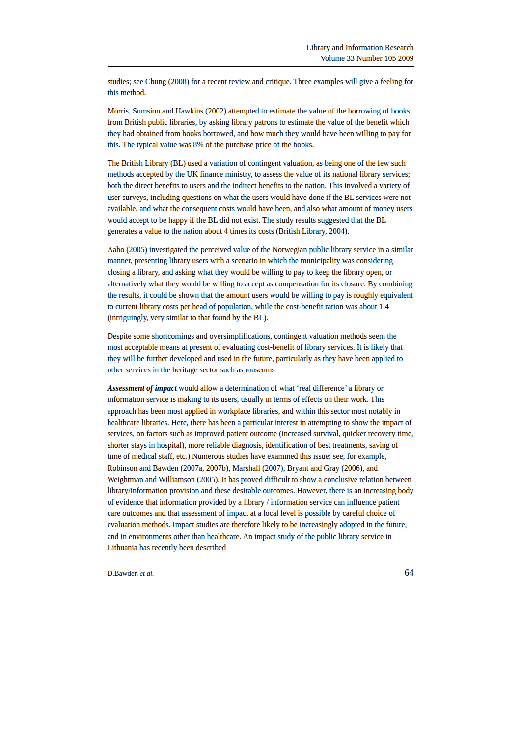Library and Information Research Volume 33 Number 105 2009
studies; see Chung (2008) for a recent review and critique. Three examples will give a feeling for this method.
Morris, Sumsion and Hawkins (2002) attempted to estimate the value of the borrowing of books from British public libraries, by asking library patrons to estimate the value of the benefit which they had obtained from books borrowed, and how much they would have been willing to pay for this. The typical value was 8% of the purchase price of the books.
The British Library (BL) used a variation of contingent valuation, as being one of the few such methods accepted by the UK finance ministry, to assess the value of its national library services; both the direct benefits to users and the indirect benefits to the nation. This involved a variety of user surveys, including questions on what the users would have done if the BL services were not available, and what the consequent costs would have been, and also what amount of money users would accept to be happy if the BL did not exist. The study results suggested that the BL generates a value to the nation about 4 times its costs (British Library, 2004).
Aabo (2005) investigated the perceived value of the Norwegian public library service in a similar manner, presenting library users with a scenario in which the municipality was considering closing a library, and asking what they would be willing to pay to keep the library open, or alternatively what they would be willing to accept as compensation for its closure. By combining the results, it could be shown that the amount users would be willing to pay is roughly equivalent to current library costs per head of population, while the cost-benefit ration was about 1:4 (intriguingly, very similar to that found by the BL).
Despite some shortcomings and oversimplifications, contingent valuation methods seem the most acceptable means at present of evaluating cost-benefit of library services. It is likely that they will be further developed and used in the future, particularly as they have been applied to other services in the heritage sector such as museums
Assessment of impact would allow a determination of what ‘real difference’ a library or information service is making to its users, usually in terms of effects on their work. This approach has been most applied in workplace libraries, and within this sector most notably in healthcare libraries. Here, there has been a particular interest in attempting to show the impact of services, on factors such as improved patient outcome (increased survival, quicker recovery time, shorter stays in hospital), more reliable diagnosis, identification of best treatments, saving of time of medical staff, etc.) Numerous studies have examined this issue: see, for example, Robinson and Bawden (2007a, 2007b), Marshall (2007), Bryant and Gray (2006), and Weightman and Williamson (2005). It has proved difficult to show a conclusive relation between library/information provision and these desirable outcomes. However, there is an increasing body of evidence that information provided by a library / information service can influence patient care outcomes and that assessment of impact at a local level is possible by careful choice of evaluation methods. Impact studies are therefore likely to be increasingly adopted in the future, and in environments other than healthcare. An impact study of the public library service in Lithuania has recently been described
D.Bawden et al. 64